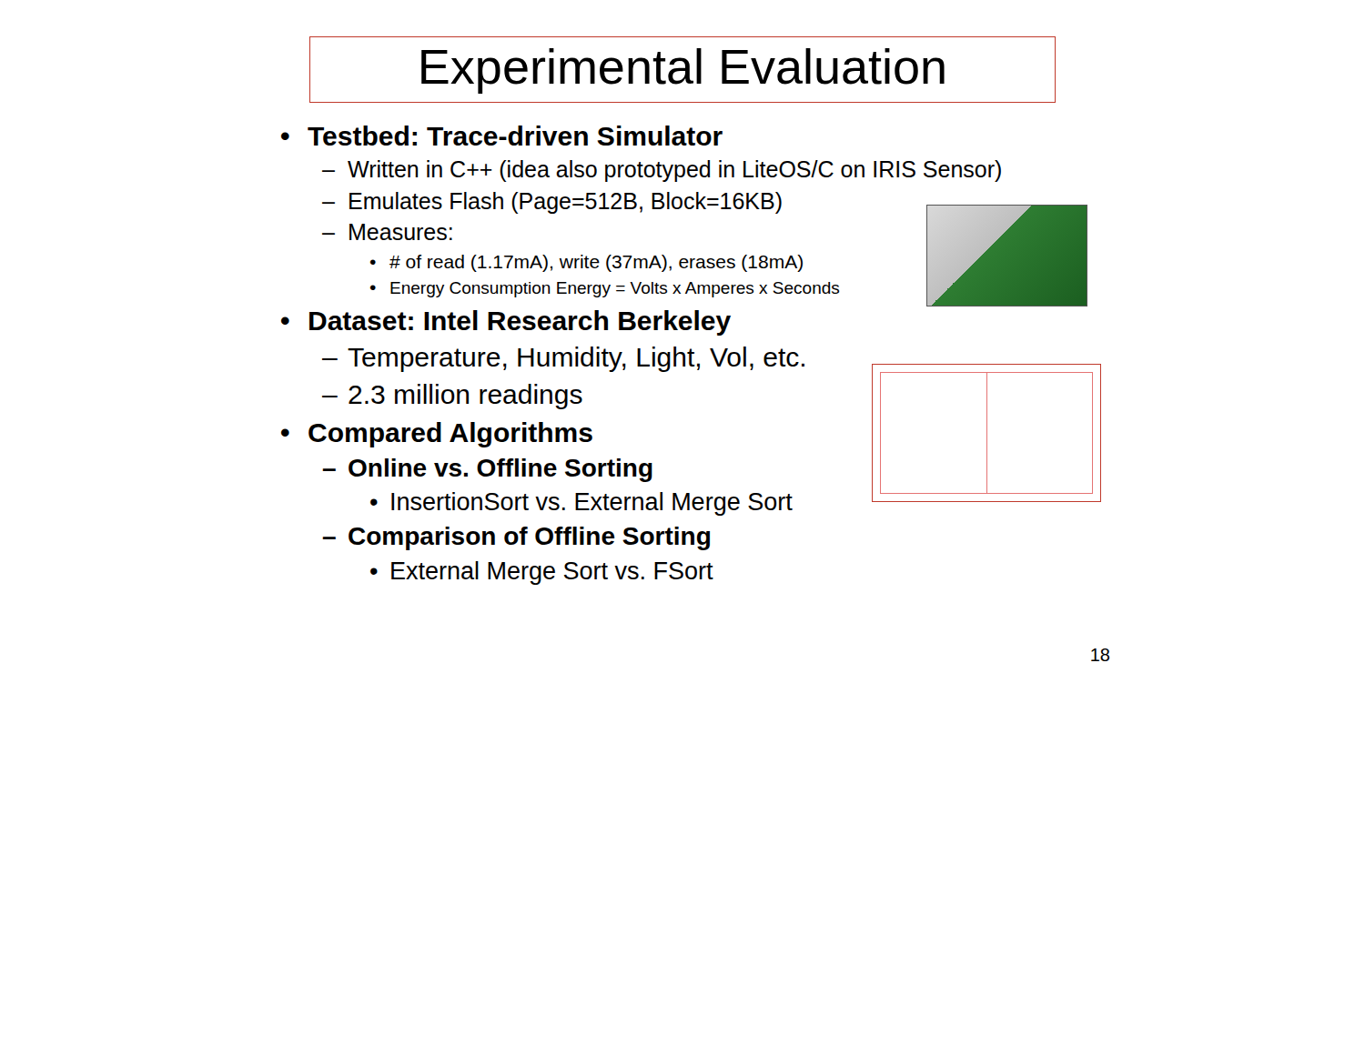Experimental Evaluation
Testbed: Trace-driven Simulator
Written in C++ (idea also prototyped in LiteOS/C on IRIS Sensor)
Emulates Flash (Page=512B, Block=16KB)
Measures:
# of read (1.17mA), write (37mA), erases (18mA)
Energy Consumption Energy = Volts x Amperes x Seconds
Dataset: Intel Research Berkeley
Temperature, Humidity, Light, Vol, etc.
2.3 million readings
Compared Algorithms
Online vs. Offline Sorting
InsertionSort vs. External Merge Sort
Comparison of Offline Sorting
External Merge Sort vs. FSort
18